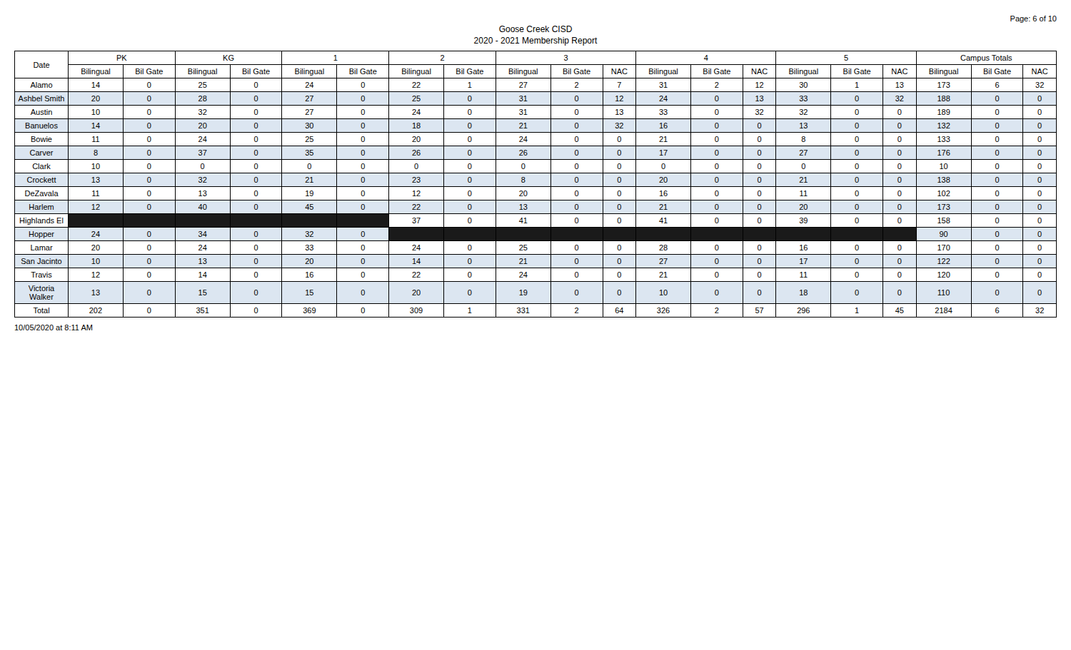Page: 6 of 10
Goose Creek CISD
2020 - 2021 Membership Report
| Date | PK | KG | 1 | 2 | 3 | 4 | 5 | Campus Totals |
| --- | --- | --- | --- | --- | --- | --- | --- | --- |
| Bilingual | Bil Gate | Bilingual | Bil Gate | Bilingual | Bil Gate | Bilingual | Bil Gate | Bilingual | Bil Gate | NAC | Bilingual | Bil Gate | NAC | Bilingual | Bil Gate | NAC | Bilingual | Bil Gate | NAC |
| Alamo | 14 | 0 | 25 | 0 | 24 | 0 | 22 | 1 | 27 | 2 | 7 | 31 | 2 | 12 | 30 | 1 | 13 | 173 | 6 | 32 |
| Ashbel Smith | 20 | 0 | 28 | 0 | 27 | 0 | 25 | 0 | 31 | 0 | 12 | 24 | 0 | 13 | 33 | 0 | 32 | 188 | 0 | 0 |
| Austin | 10 | 0 | 32 | 0 | 27 | 0 | 24 | 0 | 31 | 0 | 13 | 33 | 0 | 32 | 32 | 0 | 0 | 189 | 0 | 0 |
| Banuelos | 14 | 0 | 20 | 0 | 30 | 0 | 18 | 0 | 21 | 0 | 32 | 16 | 0 | 0 | 13 | 0 | 0 | 132 | 0 | 0 |
| Bowie | 11 | 0 | 24 | 0 | 25 | 0 | 20 | 0 | 24 | 0 | 0 | 21 | 0 | 0 | 8 | 0 | 0 | 133 | 0 | 0 |
| Carver | 8 | 0 | 37 | 0 | 35 | 0 | 26 | 0 | 26 | 0 | 0 | 17 | 0 | 0 | 27 | 0 | 0 | 176 | 0 | 0 |
| Clark | 10 | 0 | 0 | 0 | 0 | 0 | 0 | 0 | 0 | 0 | 0 | 0 | 0 | 0 | 0 | 0 | 0 | 10 | 0 | 0 |
| Crockett | 13 | 0 | 32 | 0 | 21 | 0 | 23 | 0 | 8 | 0 | 0 | 20 | 0 | 0 | 21 | 0 | 0 | 138 | 0 | 0 |
| DeZavala | 11 | 0 | 13 | 0 | 19 | 0 | 12 | 0 | 20 | 0 | 0 | 16 | 0 | 0 | 11 | 0 | 0 | 102 | 0 | 0 |
| Harlem | 12 | 0 | 40 | 0 | 45 | 0 | 22 | 0 | 13 | 0 | 0 | 21 | 0 | 0 | 20 | 0 | 0 | 173 | 0 | 0 |
| Highlands El | | | | | | | 37 | 0 | 41 | 0 | 0 | 41 | 0 | 0 | 39 | 0 | 0 | 158 | 0 | 0 |
| Hopper | 24 | 0 | 34 | 0 | 32 | 0 | | | | | | | | | | | | 90 | 0 | 0 |
| Lamar | 20 | 0 | 24 | 0 | 33 | 0 | 24 | 0 | 25 | 0 | 0 | 28 | 0 | 0 | 16 | 0 | 0 | 170 | 0 | 0 |
| San Jacinto | 10 | 0 | 13 | 0 | 20 | 0 | 14 | 0 | 21 | 0 | 0 | 27 | 0 | 0 | 17 | 0 | 0 | 122 | 0 | 0 |
| Travis | 12 | 0 | 14 | 0 | 16 | 0 | 22 | 0 | 24 | 0 | 0 | 21 | 0 | 0 | 11 | 0 | 0 | 120 | 0 | 0 |
| Victoria Walker | 13 | 0 | 15 | 0 | 15 | 0 | 20 | 0 | 19 | 0 | 0 | 10 | 0 | 0 | 18 | 0 | 0 | 110 | 0 | 0 |
| Total | 202 | 0 | 351 | 0 | 369 | 0 | 309 | 1 | 331 | 2 | 64 | 326 | 2 | 57 | 296 | 1 | 45 | 2184 | 6 | 32 |
10/05/2020 at 8:11 AM